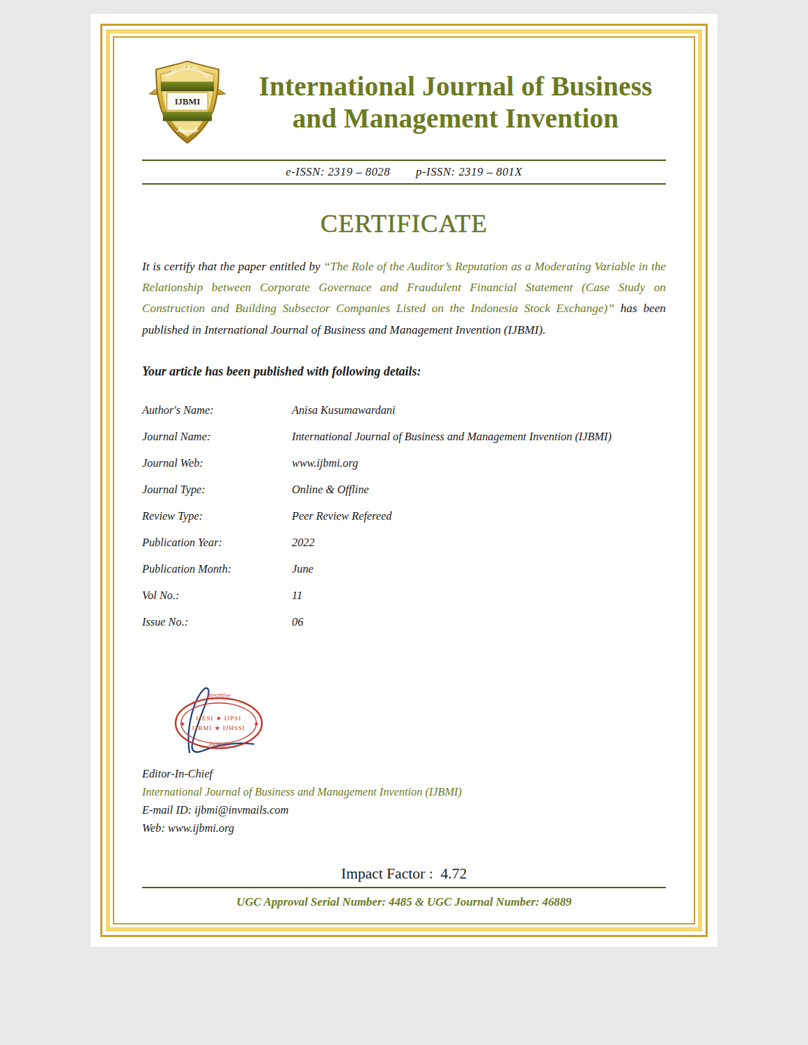IJBMI Indexed Refereed Journal
International Journal of Business
and Management Invention
e-ISSN: 2319 – 8028 p-ISSN: 2319 – 801X
CERTIFICATE
It is certify that the paper entitled by “The Role of the Auditor’s Reputation as a Moderating Variable in the Relationship between Corporate Governace and Fraudulent Financial Statement (Case Study on Construction and Building Subsector Companies Listed on the Indonesia Stock Exchange)” has been published in International Journal of Business and Management Invention (IJBMI).
Your article has been published with following details:
| Author's Name: | Anisa Kusumawardani |
| Journal Name: | International Journal of Business and Management Invention (IJBMI) |
| Journal Web: | www.ijbmi.org |
| Journal Type: | Online & Offline |
| Review Type: | Peer Review Refereed |
| Publication Year: | 2022 |
| Publication Month: | June |
| Vol No.: | 11 |
| Issue No.: | 06 |
IJESI ★ IJPSI IJBMI ★ IJHSSI Inventive Journals ★ ★
Editor-In-Chief
International Journal of Business and Management Invention (IJBMI)
E-mail ID: ijbmi@invmails.com
Web: www.ijbmi.org
Impact Factor : 4.72
UGC Approval Serial Number: 4485 & UGC Journal Number: 46889